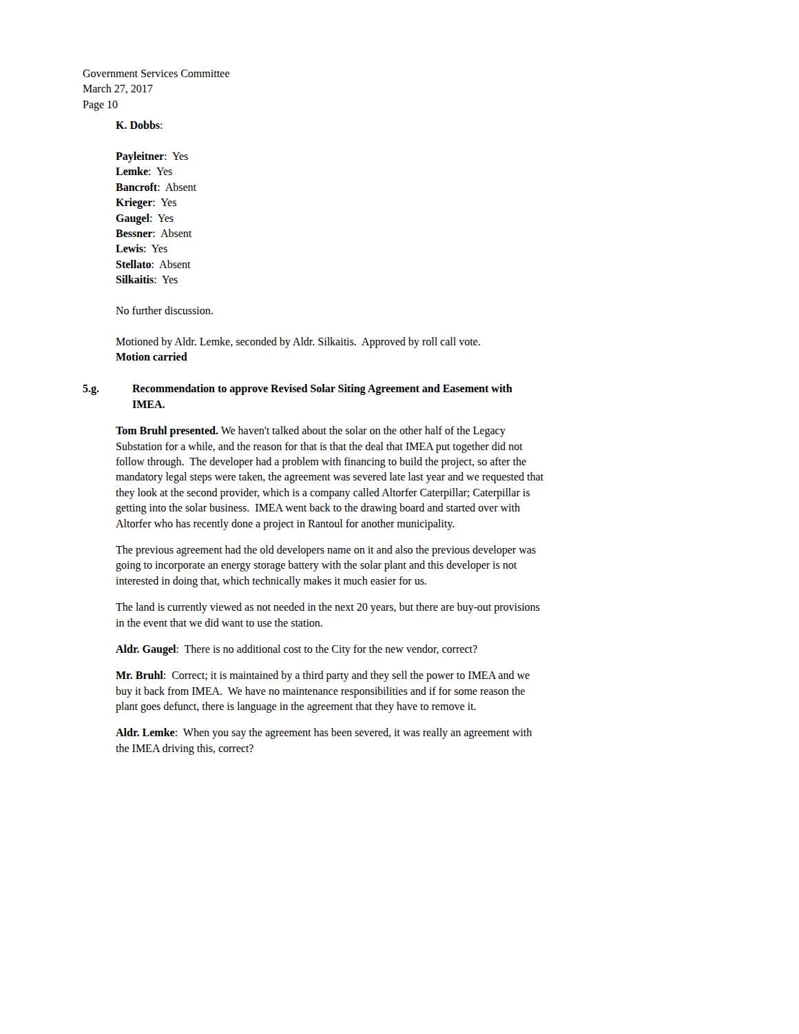Government Services Committee
March 27, 2017
Page 10
K. Dobbs:
Payleitner: Yes
Lemke: Yes
Bancroft: Absent
Krieger: Yes
Gaugel: Yes
Bessner: Absent
Lewis: Yes
Stellato: Absent
Silkaitis: Yes
No further discussion.
Motioned by Aldr. Lemke, seconded by Aldr. Silkaitis. Approved by roll call vote.
Motion carried
5.g.
Recommendation to approve Revised Solar Siting Agreement and Easement with IMEA.
Tom Bruhl presented. We haven't talked about the solar on the other half of the Legacy Substation for a while, and the reason for that is that the deal that IMEA put together did not follow through. The developer had a problem with financing to build the project, so after the mandatory legal steps were taken, the agreement was severed late last year and we requested that they look at the second provider, which is a company called Altorfer Caterpillar; Caterpillar is getting into the solar business. IMEA went back to the drawing board and started over with Altorfer who has recently done a project in Rantoul for another municipality.
The previous agreement had the old developers name on it and also the previous developer was going to incorporate an energy storage battery with the solar plant and this developer is not interested in doing that, which technically makes it much easier for us.
The land is currently viewed as not needed in the next 20 years, but there are buy-out provisions in the event that we did want to use the station.
Aldr. Gaugel: There is no additional cost to the City for the new vendor, correct?
Mr. Bruhl: Correct; it is maintained by a third party and they sell the power to IMEA and we buy it back from IMEA. We have no maintenance responsibilities and if for some reason the plant goes defunct, there is language in the agreement that they have to remove it.
Aldr. Lemke: When you say the agreement has been severed, it was really an agreement with the IMEA driving this, correct?